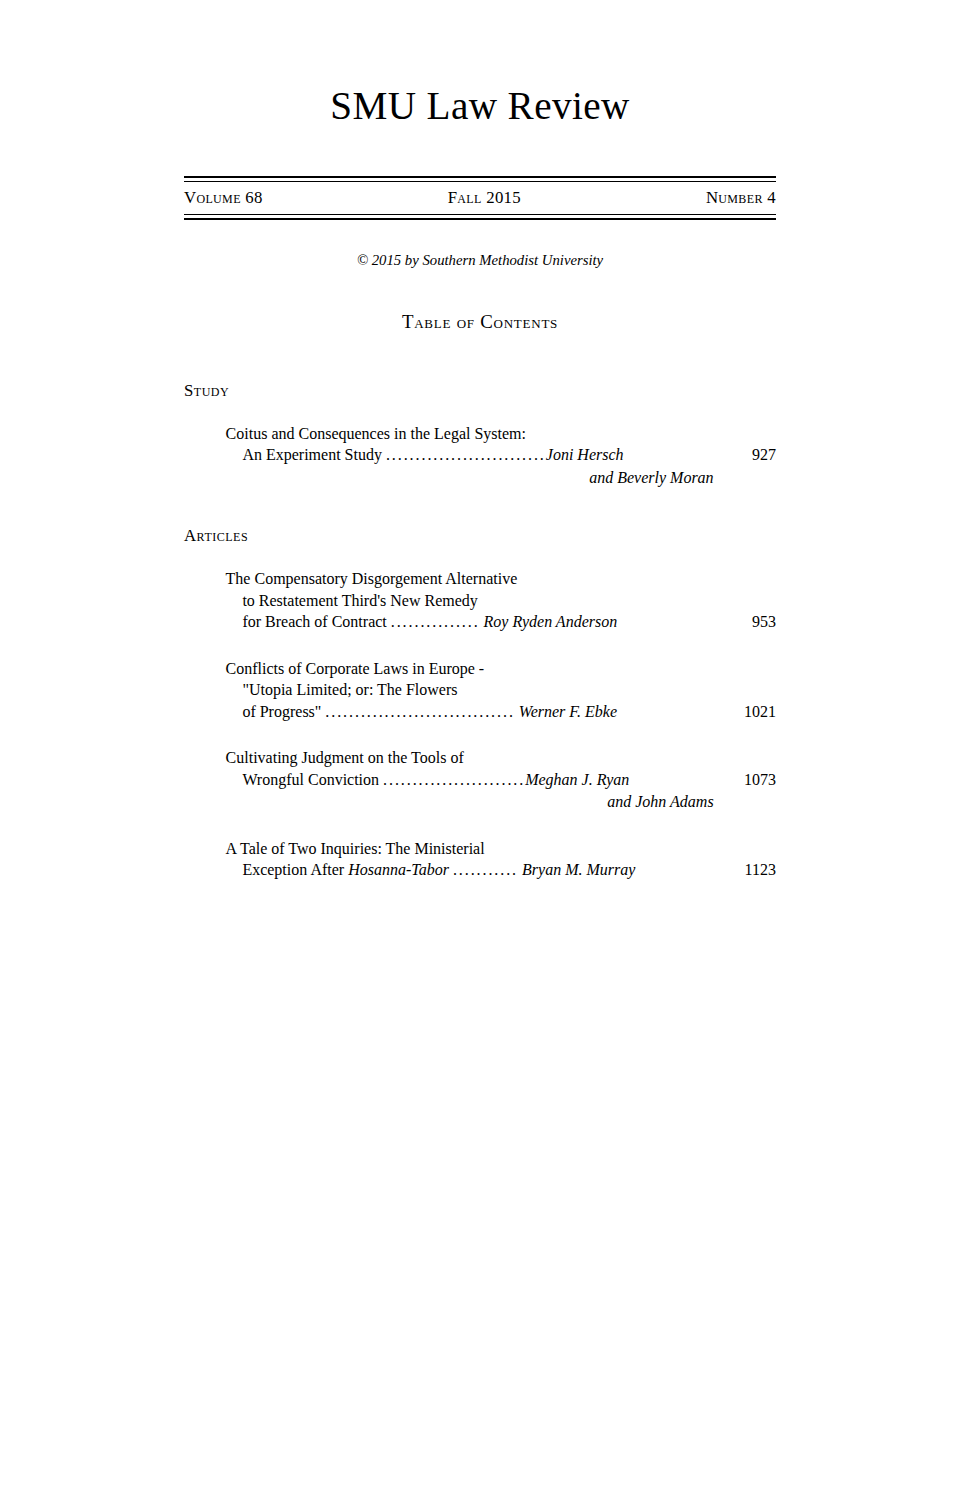SMU Law Review
Volume 68 Fall 2015 Number 4
© 2015 by Southern Methodist University
Table of Contents
Study
| Coitus and Consequences in the Legal System: An Experiment Study ........................... Joni Hersch | 927 |
and Beverly Moran
Articles
| The Compensatory Disgorgement Alternative to Restatement Third's New Remedy for Breach of Contract ............... Roy Ryden Anderson | 953 |
| Conflicts of Corporate Laws in Europe - "Utopia Limited; or: The Flowers of Progress" ................................ Werner F. Ebke | 1021 |
| Cultivating Judgment on the Tools of Wrongful Conviction ........................ Meghan J. Ryan | 1073 |
and John Adams
| A Tale of Two Inquiries: The Ministerial Exception After Hosanna-Tabor ........... Bryan M. Murray | 1123 |